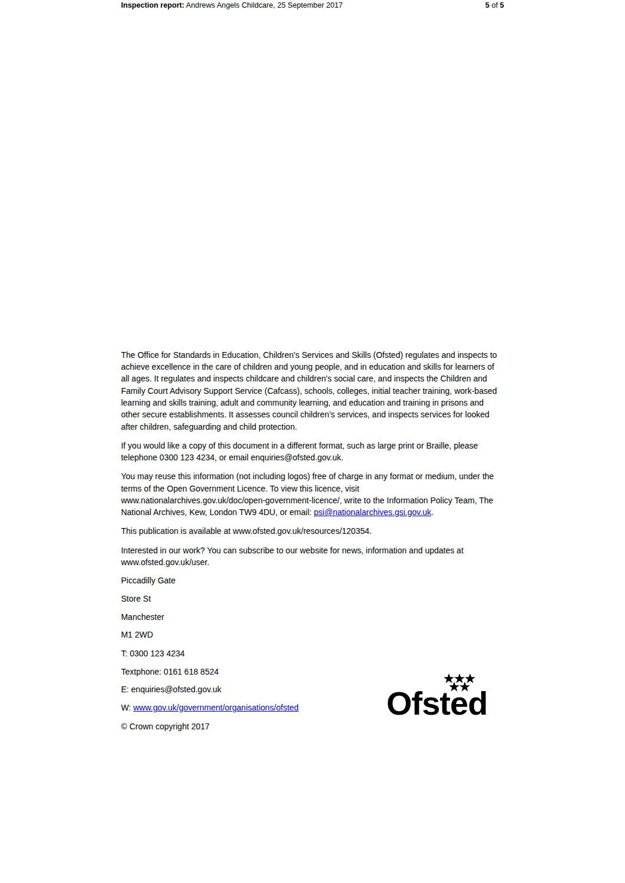Inspection report: Andrews Angels Childcare, 25 September 2017
5 of 5
The Office for Standards in Education, Children's Services and Skills (Ofsted) regulates and inspects to achieve excellence in the care of children and young people, and in education and skills for learners of all ages. It regulates and inspects childcare and children's social care, and inspects the Children and Family Court Advisory Support Service (Cafcass), schools, colleges, initial teacher training, work-based learning and skills training, adult and community learning, and education and training in prisons and other secure establishments. It assesses council children’s services, and inspects services for looked after children, safeguarding and child protection.
If you would like a copy of this document in a different format, such as large print or Braille, please telephone 0300 123 4234, or email enquiries@ofsted.gov.uk.
You may reuse this information (not including logos) free of charge in any format or medium, under the terms of the Open Government Licence. To view this licence, visit www.nationalarchives.gov.uk/doc/open-government-licence/, write to the Information Policy Team, The National Archives, Kew, London TW9 4DU, or email: psi@nationalarchives.gsi.gov.uk.
This publication is available at www.ofsted.gov.uk/resources/120354.
Interested in our work? You can subscribe to our website for news, information and updates at www.ofsted.gov.uk/user.
Piccadilly Gate
Store St
Manchester
M1 2WD
T: 0300 123 4234
Textphone: 0161 618 8524
E: enquiries@ofsted.gov.uk
W: www.gov.uk/government/organisations/ofsted
Ofsted Ofsted
© Crown copyright 2017